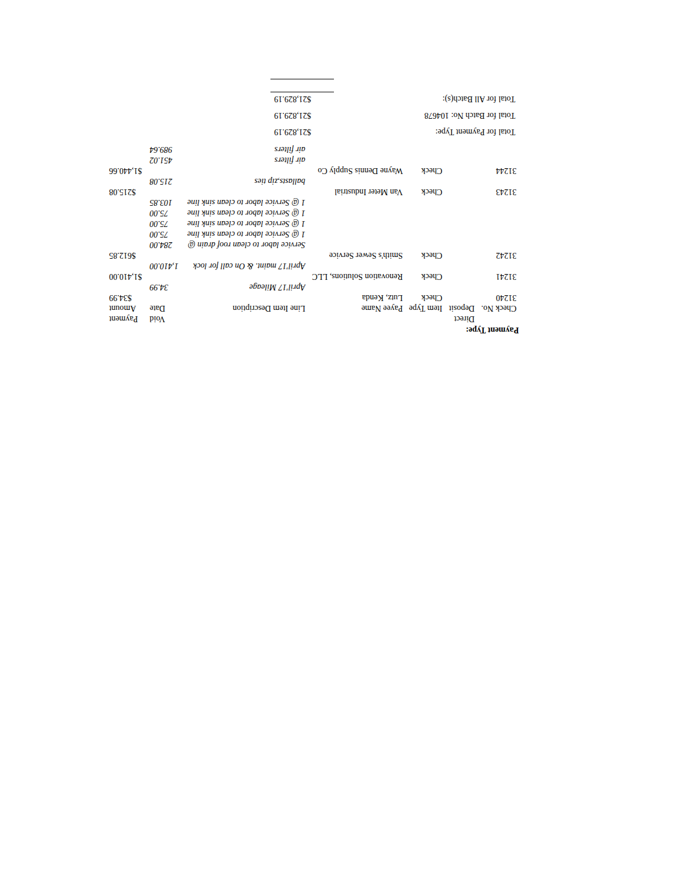Payment Type:
| | Direct | | | | Void | Payment |
| --- | --- | --- | --- | --- | --- | --- |
| Check No. | Deposit | Item Type | Payee Name | Line Item Description | Date | Amount |
| 31240 | | Check | Lutz, Kenda | | | $34.99 |
| | | | | April'17 Mileage | 34.99 | |
| 31241 | | Check | Renovation Solutions, LLC | | | $1,410.00 |
| | | | | April'17 maint. & On call for lock | 1,410.00 | |
| 31242 | | Check | Smith's Sewer Service | | | $612.85 |
| | | | | Service labor to clean roof drain @ | 284.00 | |
| | | | | 1 @ Service labor to clean sink line | 75.00 | |
| | | | | 1 @ Service labor to clean sink line | 75.00 | |
| | | | | 1 @ Service labor to clean sink line | 75.00 | |
| | | | | 1 @ Service labor to clean sink line | 103.85 | |
| 31243 | | Check | Van Meter Industrial | | | $215.08 |
| | | | | ballasts,zip ties | 215.08 | |
| 31244 | | Check | Wayne Dennis Supply Co | | | $1,440.66 |
| | | | | air filters | 451.02 | |
| | | | | air filters | 989.64 | |
| Total for Payment Type: | $21,829.19 |
| Total for Batch No: 104678 | $21,829.19 |
| Total for All Batch(s): | $21,829.19 |